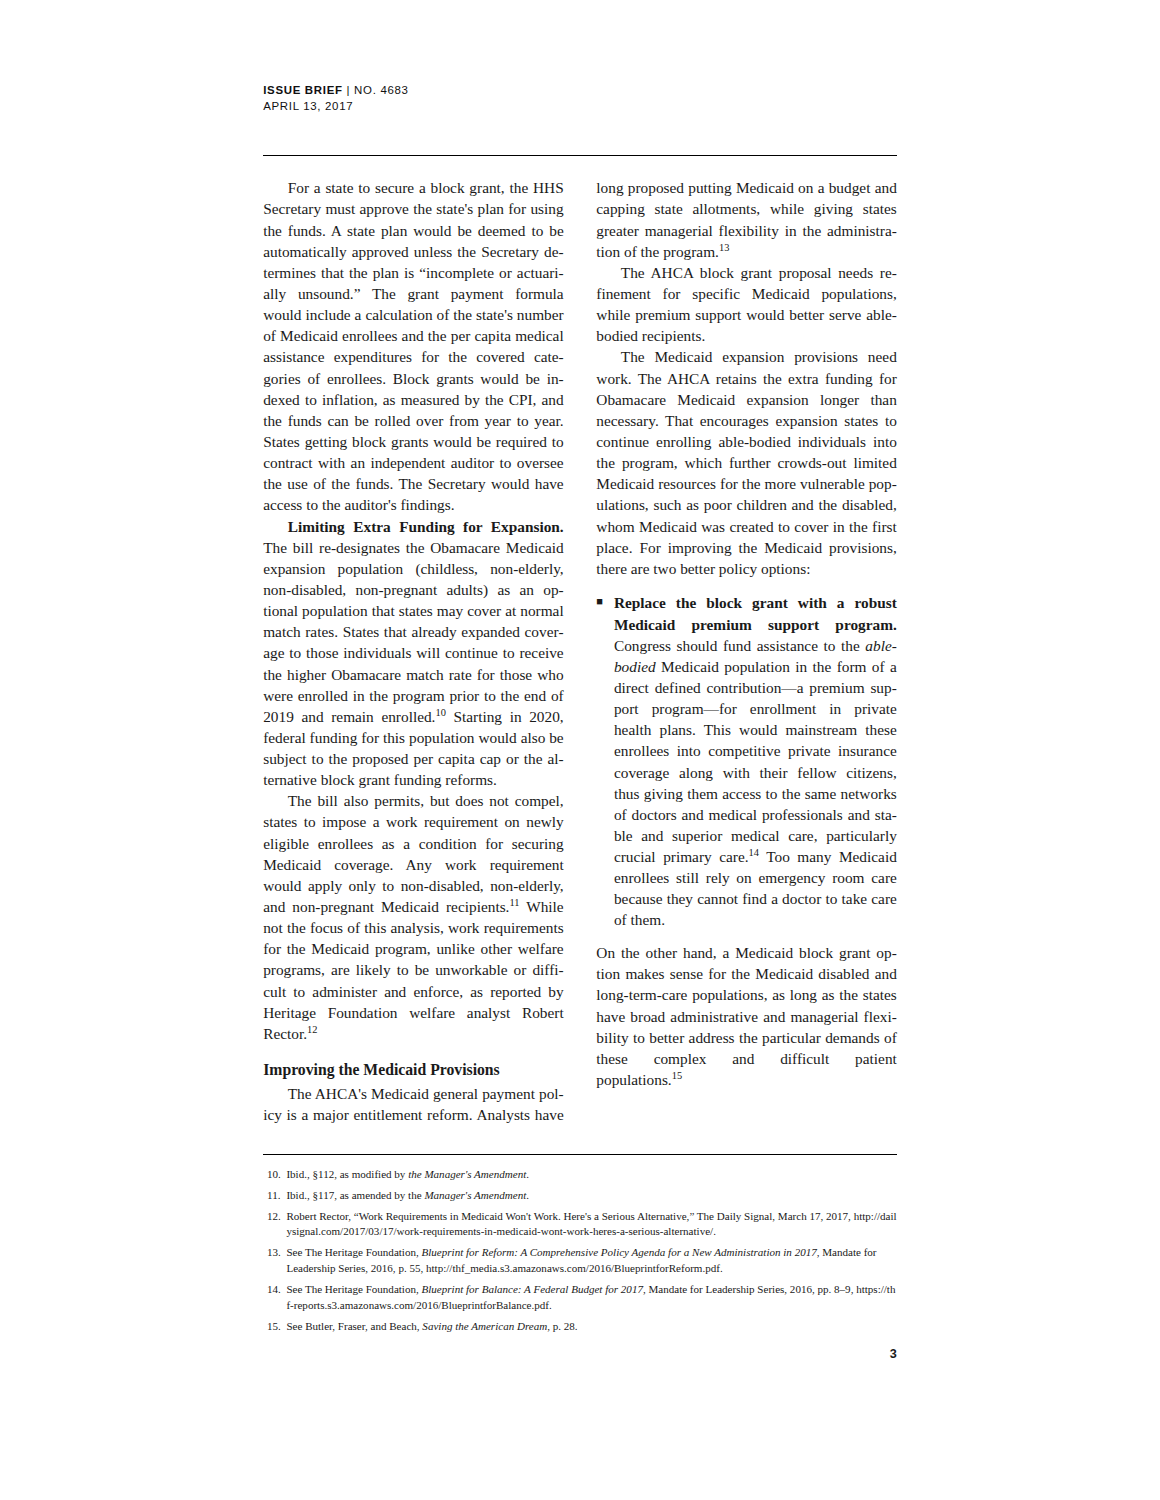ISSUE BRIEF | NO. 4683 APRIL 13, 2017
For a state to secure a block grant, the HHS Secretary must approve the state's plan for using the funds. A state plan would be deemed to be automatically approved unless the Secretary determines that the plan is “incomplete or actuarially unsound.” The grant payment formula would include a calculation of the state's number of Medicaid enrollees and the per capita medical assistance expenditures for the covered categories of enrollees. Block grants would be indexed to inflation, as measured by the CPI, and the funds can be rolled over from year to year. States getting block grants would be required to contract with an independent auditor to oversee the use of the funds. The Secretary would have access to the auditor's findings.
Limiting Extra Funding for Expansion. The bill re-designates the Obamacare Medicaid expansion population (childless, non-elderly, non-disabled, non-pregnant adults) as an optional population that states may cover at normal match rates. States that already expanded coverage to those individuals will continue to receive the higher Obamacare match rate for those who were enrolled in the program prior to the end of 2019 and remain enrolled.10 Starting in 2020, federal funding for this population would also be subject to the proposed per capita cap or the alternative block grant funding reforms.
The bill also permits, but does not compel, states to impose a work requirement on newly eligible enrollees as a condition for securing Medicaid coverage. Any work requirement would apply only to non-disabled, non-elderly, and non-pregnant Medicaid recipients.11 While not the focus of this analysis, work requirements for the Medicaid program, unlike other welfare programs, are likely to be unworkable or difficult to administer and enforce, as reported by Heritage Foundation welfare analyst Robert Rector.12
Improving the Medicaid Provisions
The AHCA's Medicaid general payment policy is a major entitlement reform. Analysts have long proposed putting Medicaid on a budget and capping state allotments, while giving states greater managerial flexibility in the administration of the program.13
The AHCA block grant proposal needs refinement for specific Medicaid populations, while premium support would better serve able-bodied recipients.
The Medicaid expansion provisions need work. The AHCA retains the extra funding for Obamacare Medicaid expansion longer than necessary. That encourages expansion states to continue enrolling able-bodied individuals into the program, which further crowds-out limited Medicaid resources for the more vulnerable populations, such as poor children and the disabled, whom Medicaid was created to cover in the first place. For improving the Medicaid provisions, there are two better policy options:
Replace the block grant with a robust Medicaid premium support program. Congress should fund assistance to the able-bodied Medicaid population in the form of a direct defined contribution—a premium support program—for enrollment in private health plans. This would mainstream these enrollees into competitive private insurance coverage along with their fellow citizens, thus giving them access to the same networks of doctors and medical professionals and stable and superior medical care, particularly crucial primary care.14 Too many Medicaid enrollees still rely on emergency room care because they cannot find a doctor to take care of them.
On the other hand, a Medicaid block grant option makes sense for the Medicaid disabled and long-term-care populations, as long as the states have broad administrative and managerial flexibility to better address the particular demands of these complex and difficult patient populations.15
Ibid., §112, as modified by the Manager's Amendment.
Ibid., §117, as amended by the Manager's Amendment.
Robert Rector, “Work Requirements in Medicaid Won't Work. Here's a Serious Alternative,” The Daily Signal, March 17, 2017, http://dailysignal.com/2017/03/17/work-requirements-in-medicaid-wont-work-heres-a-serious-alternative/.
See The Heritage Foundation, Blueprint for Reform: A Comprehensive Policy Agenda for a New Administration in 2017, Mandate for Leadership Series, 2016, p. 55, http://thf_media.s3.amazonaws.com/2016/BlueprintforReform.pdf.
See The Heritage Foundation, Blueprint for Balance: A Federal Budget for 2017, Mandate for Leadership Series, 2016, pp. 8–9, https://thf-reports.s3.amazonaws.com/2016/BlueprintforBalance.pdf.
See Butler, Fraser, and Beach, Saving the American Dream, p. 28.
3